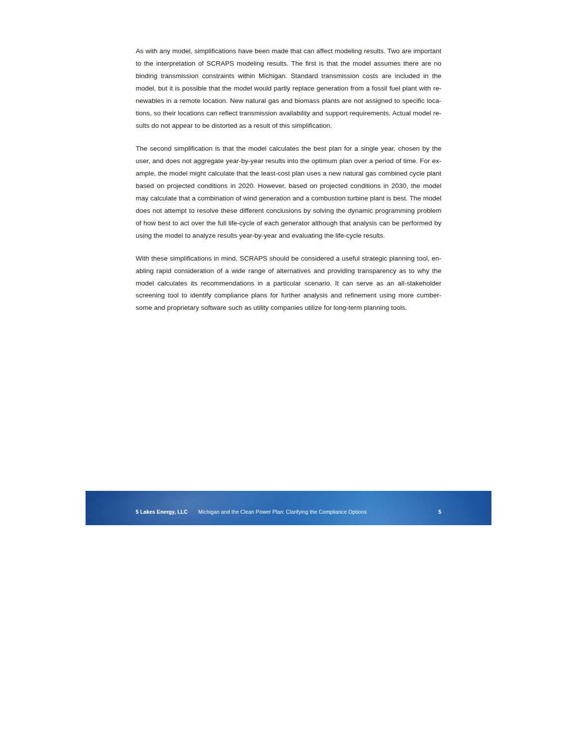As with any model, simplifications have been made that can affect modeling results. Two are important to the interpretation of SCRAPS modeling results. The first is that the model assumes there are no binding transmission constraints within Michigan. Standard transmission costs are included in the model, but it is possible that the model would partly replace generation from a fossil fuel plant with renewables in a remote location. New natural gas and biomass plants are not assigned to specific locations, so their locations can reflect transmission availability and support requirements. Actual model results do not appear to be distorted as a result of this simplification.
The second simplification is that the model calculates the best plan for a single year, chosen by the user, and does not aggregate year-by-year results into the optimum plan over a period of time. For example, the model might calculate that the least-cost plan uses a new natural gas combined cycle plant based on projected conditions in 2020. However, based on projected conditions in 2030, the model may calculate that a combination of wind generation and a combustion turbine plant is best. The model does not attempt to resolve these different conclusions by solving the dynamic programming problem of how best to act over the full life-cycle of each generator although that analysis can be performed by using the model to analyze results year-by-year and evaluating the life-cycle results.
With these simplifications in mind, SCRAPS should be considered a useful strategic planning tool, enabling rapid consideration of a wide range of alternatives and providing transparency as to why the model calculates its recommendations in a particular scenario. It can serve as an all-stakeholder screening tool to identify compliance plans for further analysis and refinement using more cumbersome and proprietary software such as utility companies utilize for long-term planning tools.
5 Lakes Energy, LLC Michigan and the Clean Power Plan: Clarifying the Compliance Options 5